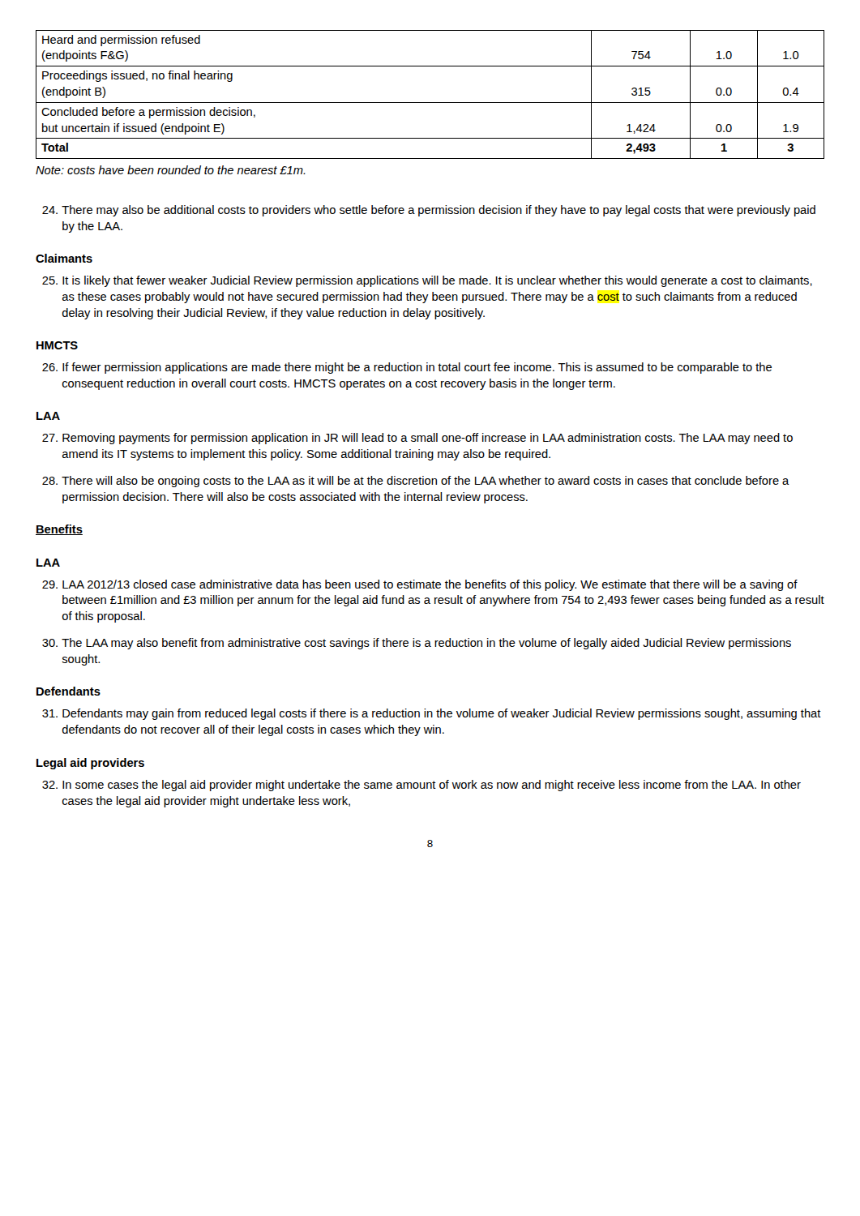| Heard and permission refused (endpoints F&G) | 754 | 1.0 | 1.0 |
| Proceedings issued, no final hearing (endpoint B) | 315 | 0.0 | 0.4 |
| Concluded before a permission decision, but uncertain if issued (endpoint E) | 1,424 | 0.0 | 1.9 |
| Total | 2,493 | 1 | 3 |
Note: costs have been rounded to the nearest £1m.
There may also be additional costs to providers who settle before a permission decision if they have to pay legal costs that were previously paid by the LAA.
Claimants
It is likely that fewer weaker Judicial Review permission applications will be made. It is unclear whether this would generate a cost to claimants, as these cases probably would not have secured permission had they been pursued. There may be a cost to such claimants from a reduced delay in resolving their Judicial Review, if they value reduction in delay positively.
HMCTS
If fewer permission applications are made there might be a reduction in total court fee income. This is assumed to be comparable to the consequent reduction in overall court costs. HMCTS operates on a cost recovery basis in the longer term.
LAA
Removing payments for permission application in JR will lead to a small one-off increase in LAA administration costs. The LAA may need to amend its IT systems to implement this policy. Some additional training may also be required.
There will also be ongoing costs to the LAA as it will be at the discretion of the LAA whether to award costs in cases that conclude before a permission decision. There will also be costs associated with the internal review process.
Benefits
LAA
LAA 2012/13 closed case administrative data has been used to estimate the benefits of this policy. We estimate that there will be a saving of between £1million and £3 million per annum for the legal aid fund as a result of anywhere from 754 to 2,493 fewer cases being funded as a result of this proposal.
The LAA may also benefit from administrative cost savings if there is a reduction in the volume of legally aided Judicial Review permissions sought.
Defendants
Defendants may gain from reduced legal costs if there is a reduction in the volume of weaker Judicial Review permissions sought, assuming that defendants do not recover all of their legal costs in cases which they win.
Legal aid providers
In some cases the legal aid provider might undertake the same amount of work as now and might receive less income from the LAA. In other cases the legal aid provider might undertake less work,
8